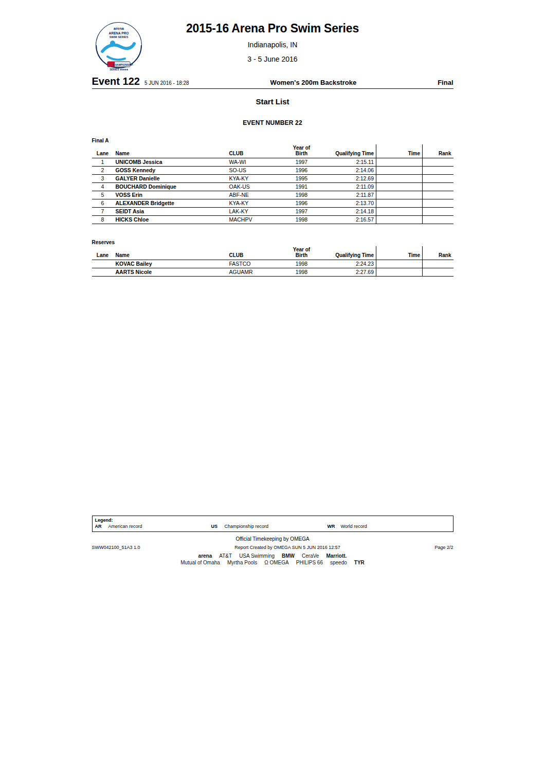arena ARENA PRO SWIM SERIES CHAMPIONSHIP SERIES ★★★★
2015-16 Arena Pro Swim Series
Indianapolis, IN
3 - 5 June 2016
Event 122 5 JUN 2016 - 18:28
Women's 200m Backstroke
Final
Start List
EVENT NUMBER 22
Final A
| Lane | Name | CLUB | Year of Birth | Qualifying Time | Time | Rank |
| --- | --- | --- | --- | --- | --- | --- |
| 1 | UNICOMB Jessica | WA-WI | 1997 | 2:15.11 | | |
| 2 | GOSS Kennedy | SO-US | 1996 | 2:14.06 | | |
| 3 | GALYER Danielle | KYA-KY | 1995 | 2:12.69 | | |
| 4 | BOUCHARD Dominique | OAK-US | 1991 | 2:11.09 | | |
| 5 | VOSS Erin | ABF-NE | 1998 | 2:11.87 | | |
| 6 | ALEXANDER Bridgette | KYA-KY | 1996 | 2:13.70 | | |
| 7 | SEIDT Asia | LAK-KY | 1997 | 2:14.18 | | |
| 8 | HICKS Chloe | MACHPV | 1998 | 2:16.57 | | |
Reserves
| Lane | Name | CLUB | Year of Birth | Qualifying Time | Time | Rank |
| --- | --- | --- | --- | --- | --- | --- |
| | KOVAC Bailey | FASTCO | 1998 | 2:24.23 | | |
| | AARTS Nicole | AGUAMR | 1998 | 2:27.69 | | |
Legend:
AR
American record
US
Championship record
WR
World record
Official Timekeeping by OMEGA
SWW042100_51A3 1.0
Report Created by OMEGA SUN 5 JUN 2016 12:57
Page 2/2
arena AT&T USA Swimming BMW CeraVe Marriott.
Mutual of Omaha Myrtha Pools Ω OMEGA PHILIPS 66 speedo TYR